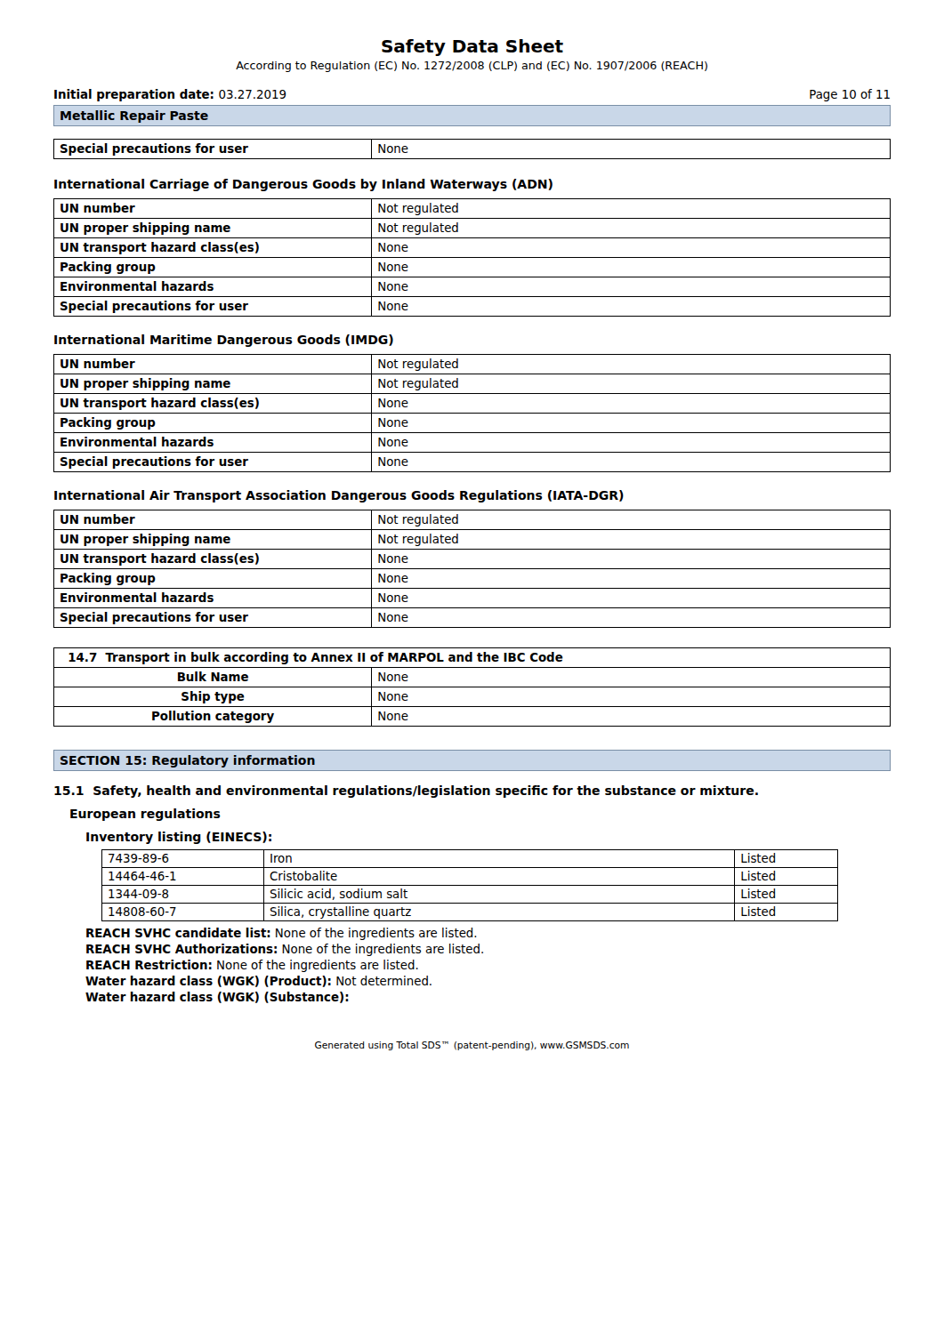Safety Data Sheet
According to Regulation (EC) No. 1272/2008 (CLP) and (EC) No. 1907/2006 (REACH)
Initial preparation date: 03.27.2019
Page 10 of 11
Metallic Repair Paste
| Special precautions for user | None |
International Carriage of Dangerous Goods by Inland Waterways (ADN)
| UN number | Not regulated |
| UN proper shipping name | Not regulated |
| UN transport hazard class(es) | None |
| Packing group | None |
| Environmental hazards | None |
| Special precautions for user | None |
International Maritime Dangerous Goods (IMDG)
| UN number | Not regulated |
| UN proper shipping name | Not regulated |
| UN transport hazard class(es) | None |
| Packing group | None |
| Environmental hazards | None |
| Special precautions for user | None |
International Air Transport Association Dangerous Goods Regulations (IATA-DGR)
| UN number | Not regulated |
| UN proper shipping name | Not regulated |
| UN transport hazard class(es) | None |
| Packing group | None |
| Environmental hazards | None |
| Special precautions for user | None |
| 14.7 Transport in bulk according to Annex II of MARPOL and the IBC Code |
| Bulk Name | None |
| Ship type | None |
| Pollution category | None |
SECTION 15: Regulatory information
15.1 Safety, health and environmental regulations/legislation specific for the substance or mixture.
European regulations
Inventory listing (EINECS):
| 7439-89-6 | Iron | Listed |
| 14464-46-1 | Cristobalite | Listed |
| 1344-09-8 | Silicic acid, sodium salt | Listed |
| 14808-60-7 | Silica, crystalline quartz | Listed |
REACH SVHC candidate list: None of the ingredients are listed.
REACH SVHC Authorizations: None of the ingredients are listed.
REACH Restriction: None of the ingredients are listed.
Water hazard class (WGK) (Product): Not determined.
Water hazard class (WGK) (Substance):
Generated using Total SDS™ (patent-pending), www.GSMSDS.com